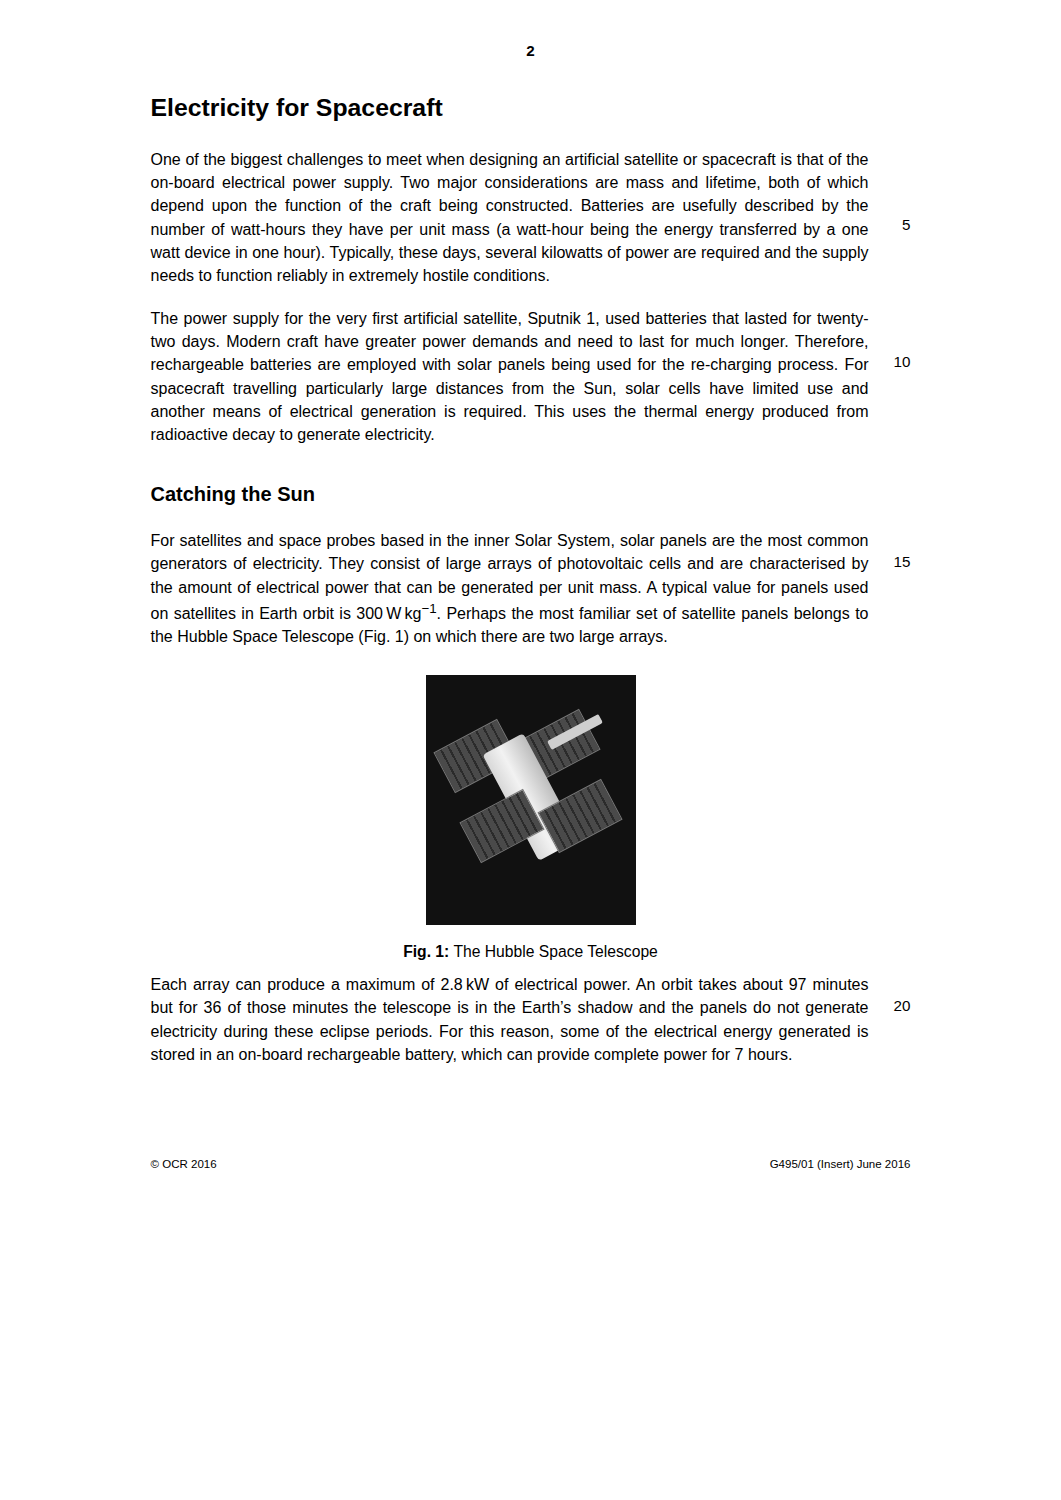2
Electricity for Spacecraft
5 One of the biggest challenges to meet when designing an artificial satellite or spacecraft is that of the on-board electrical power supply. Two major considerations are mass and lifetime, both of which depend upon the function of the craft being constructed. Batteries are usefully described by the number of watt-hours they have per unit mass (a watt-hour being the energy transferred by a one watt device in one hour). Typically, these days, several kilowatts of power are required and the supply needs to function reliably in extremely hostile conditions.
10 The power supply for the very first artificial satellite, Sputnik 1, used batteries that lasted for twenty-two days. Modern craft have greater power demands and need to last for much longer. Therefore, rechargeable batteries are employed with solar panels being used for the re-charging process. For spacecraft travelling particularly large distances from the Sun, solar cells have limited use and another means of electrical generation is required. This uses the thermal energy produced from radioactive decay to generate electricity.
Catching the Sun
15 For satellites and space probes based in the inner Solar System, solar panels are the most common generators of electricity. They consist of large arrays of photovoltaic cells and are characterised by the amount of electrical power that can be generated per unit mass. A typical value for panels used on satellites in Earth orbit is 300 W kg−1. Perhaps the most familiar set of satellite panels belongs to the Hubble Space Telescope (Fig. 1) on which there are two large arrays.
Fig. 1: The Hubble Space Telescope
20 Each array can produce a maximum of 2.8 kW of electrical power. An orbit takes about 97 minutes but for 36 of those minutes the telescope is in the Earth’s shadow and the panels do not generate electricity during these eclipse periods. For this reason, some of the electrical energy generated is stored in an on-board rechargeable battery, which can provide complete power for 7 hours.
© OCR 2016 G495/01 (Insert) June 2016